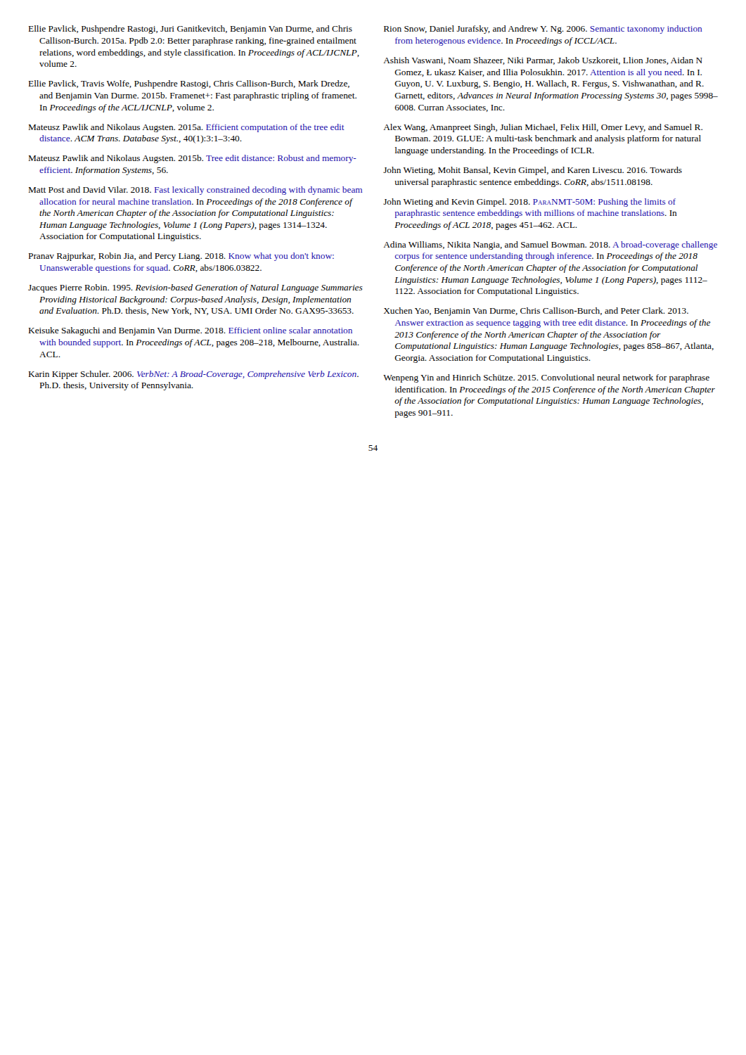Ellie Pavlick, Pushpendre Rastogi, Juri Ganitkevitch, Benjamin Van Durme, and Chris Callison-Burch. 2015a. Ppdb 2.0: Better paraphrase ranking, fine-grained entailment relations, word embeddings, and style classification. In Proceedings of ACL/IJCNLP, volume 2.
Ellie Pavlick, Travis Wolfe, Pushpendre Rastogi, Chris Callison-Burch, Mark Dredze, and Benjamin Van Durme. 2015b. Framenet+: Fast paraphrastic tripling of framenet. In Proceedings of the ACL/IJCNLP, volume 2.
Mateusz Pawlik and Nikolaus Augsten. 2015a. Efficient computation of the tree edit distance. ACM Trans. Database Syst., 40(1):3:1–3:40.
Mateusz Pawlik and Nikolaus Augsten. 2015b. Tree edit distance: Robust and memory-efficient. Information Systems, 56.
Matt Post and David Vilar. 2018. Fast lexically constrained decoding with dynamic beam allocation for neural machine translation. In Proceedings of the 2018 Conference of the North American Chapter of the Association for Computational Linguistics: Human Language Technologies, Volume 1 (Long Papers), pages 1314–1324. Association for Computational Linguistics.
Pranav Rajpurkar, Robin Jia, and Percy Liang. 2018. Know what you don't know: Unanswerable questions for squad. CoRR, abs/1806.03822.
Jacques Pierre Robin. 1995. Revision-based Generation of Natural Language Summaries Providing Historical Background: Corpus-based Analysis, Design, Implementation and Evaluation. Ph.D. thesis, New York, NY, USA. UMI Order No. GAX95-33653.
Keisuke Sakaguchi and Benjamin Van Durme. 2018. Efficient online scalar annotation with bounded support. In Proceedings of ACL, pages 208–218, Melbourne, Australia. ACL.
Karin Kipper Schuler. 2006. VerbNet: A Broad-Coverage, Comprehensive Verb Lexicon. Ph.D. thesis, University of Pennsylvania.
Rion Snow, Daniel Jurafsky, and Andrew Y. Ng. 2006. Semantic taxonomy induction from heterogenous evidence. In Proceedings of ICCL/ACL.
Ashish Vaswani, Noam Shazeer, Niki Parmar, Jakob Uszkoreit, Llion Jones, Aidan N Gomez, Ł ukasz Kaiser, and Illia Polosukhin. 2017. Attention is all you need. In I. Guyon, U. V. Luxburg, S. Bengio, H. Wallach, R. Fergus, S. Vishwanathan, and R. Garnett, editors, Advances in Neural Information Processing Systems 30, pages 5998–6008. Curran Associates, Inc.
Alex Wang, Amanpreet Singh, Julian Michael, Felix Hill, Omer Levy, and Samuel R. Bowman. 2019. GLUE: A multi-task benchmark and analysis platform for natural language understanding. In the Proceedings of ICLR.
John Wieting, Mohit Bansal, Kevin Gimpel, and Karen Livescu. 2016. Towards universal paraphrastic sentence embeddings. CoRR, abs/1511.08198.
John Wieting and Kevin Gimpel. 2018. ParaNMT-50M: Pushing the limits of paraphrastic sentence embeddings with millions of machine translations. In Proceedings of ACL 2018, pages 451–462. ACL.
Adina Williams, Nikita Nangia, and Samuel Bowman. 2018. A broad-coverage challenge corpus for sentence understanding through inference. In Proceedings of the 2018 Conference of the North American Chapter of the Association for Computational Linguistics: Human Language Technologies, Volume 1 (Long Papers), pages 1112–1122. Association for Computational Linguistics.
Xuchen Yao, Benjamin Van Durme, Chris Callison-Burch, and Peter Clark. 2013. Answer extraction as sequence tagging with tree edit distance. In Proceedings of the 2013 Conference of the North American Chapter of the Association for Computational Linguistics: Human Language Technologies, pages 858–867, Atlanta, Georgia. Association for Computational Linguistics.
Wenpeng Yin and Hinrich Schütze. 2015. Convolutional neural network for paraphrase identification. In Proceedings of the 2015 Conference of the North American Chapter of the Association for Computational Linguistics: Human Language Technologies, pages 901–911.
54